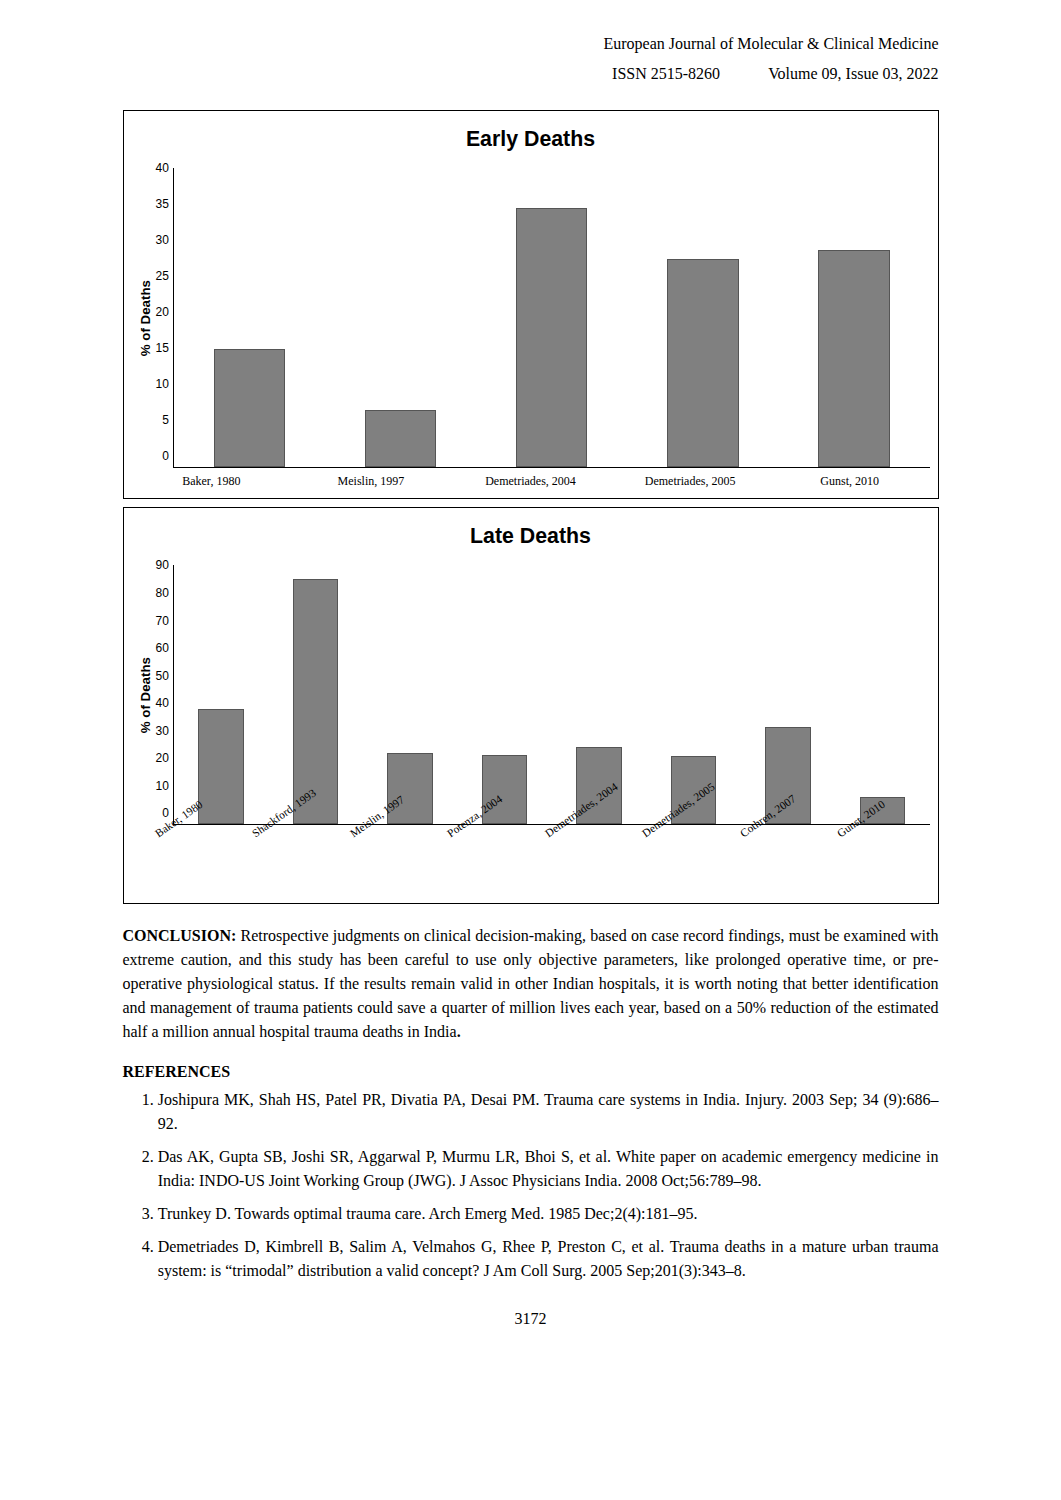European Journal of Molecular & Clinical Medicine ISSN 2515-8260 Volume 09, Issue 03, 2022
Early Deaths
% of Deaths
40 35 30 25 20 15 10 5 0
Baker, 1980 Meislin, 1997 Demetriades, 2004 Demetriades, 2005 Gunst, 2010
Late Deaths
% of Deaths
90 80 70 60 50 40 30 20 10 0
Baker, 1980 Shackford, 1993 Meislin, 1997 Potenza, 2004 Demetriades, 2004 Demetriades, 2005 Cothren, 2007 Gunst, 2010
CONCLUSION: Retrospective judgments on clinical decision-making, based on case record findings, must be examined with extreme caution, and this study has been careful to use only objective parameters, like prolonged operative time, or pre-operative physiological status. If the results remain valid in other Indian hospitals, it is worth noting that better identification and management of trauma patients could save a quarter of million lives each year, based on a 50% reduction of the estimated half a million annual hospital trauma deaths in India.
REFERENCES
Joshipura MK, Shah HS, Patel PR, Divatia PA, Desai PM. Trauma care systems in India. Injury. 2003 Sep; 34 (9):686–92.
Das AK, Gupta SB, Joshi SR, Aggarwal P, Murmu LR, Bhoi S, et al. White paper on academic emergency medicine in India: INDO-US Joint Working Group (JWG). J Assoc Physicians India. 2008 Oct;56:789–98.
Trunkey D. Towards optimal trauma care. Arch Emerg Med. 1985 Dec;2(4):181–95.
Demetriades D, Kimbrell B, Salim A, Velmahos G, Rhee P, Preston C, et al. Trauma deaths in a mature urban trauma system: is “trimodal” distribution a valid concept? J Am Coll Surg. 2005 Sep;201(3):343–8.
3172